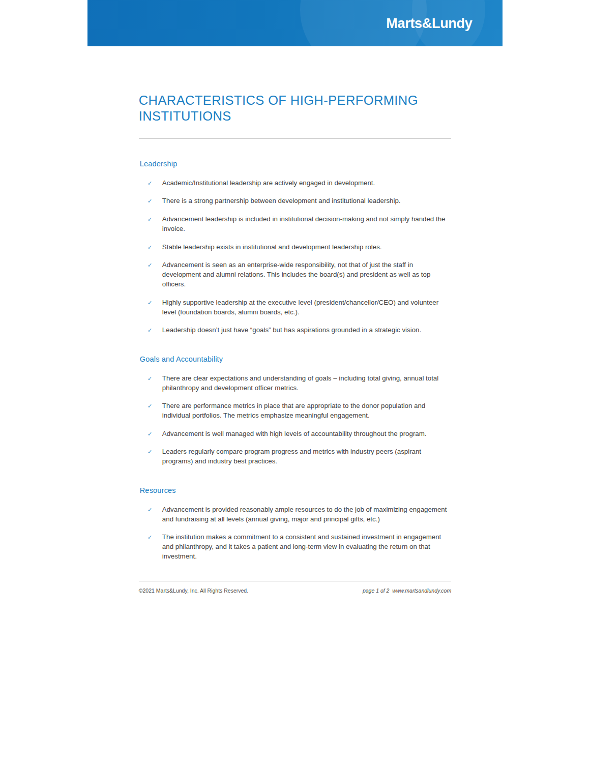Marts&Lundy
CHARACTERISTICS OF HIGH-PERFORMING INSTITUTIONS
Leadership
Academic/Institutional leadership are actively engaged in development.
There is a strong partnership between development and institutional leadership.
Advancement leadership is included in institutional decision-making and not simply handed the invoice.
Stable leadership exists in institutional and development leadership roles.
Advancement is seen as an enterprise-wide responsibility, not that of just the staff in development and alumni relations. This includes the board(s) and president as well as top officers.
Highly supportive leadership at the executive level (president/chancellor/CEO) and volunteer level (foundation boards, alumni boards, etc.).
Leadership doesn’t just have “goals” but has aspirations grounded in a strategic vision.
Goals and Accountability
There are clear expectations and understanding of goals – including total giving, annual total philanthropy and development officer metrics.
There are performance metrics in place that are appropriate to the donor population and individual portfolios. The metrics emphasize meaningful engagement.
Advancement is well managed with high levels of accountability throughout the program.
Leaders regularly compare program progress and metrics with industry peers (aspirant programs) and industry best practices.
Resources
Advancement is provided reasonably ample resources to do the job of maximizing engagement and fundraising at all levels (annual giving, major and principal gifts, etc.)
The institution makes a commitment to a consistent and sustained investment in engagement and philanthropy, and it takes a patient and long-term view in evaluating the return on that investment.
©2021 Marts&Lundy, Inc. All Rights Reserved.
page 1 of 2 www.martsandlundy.com